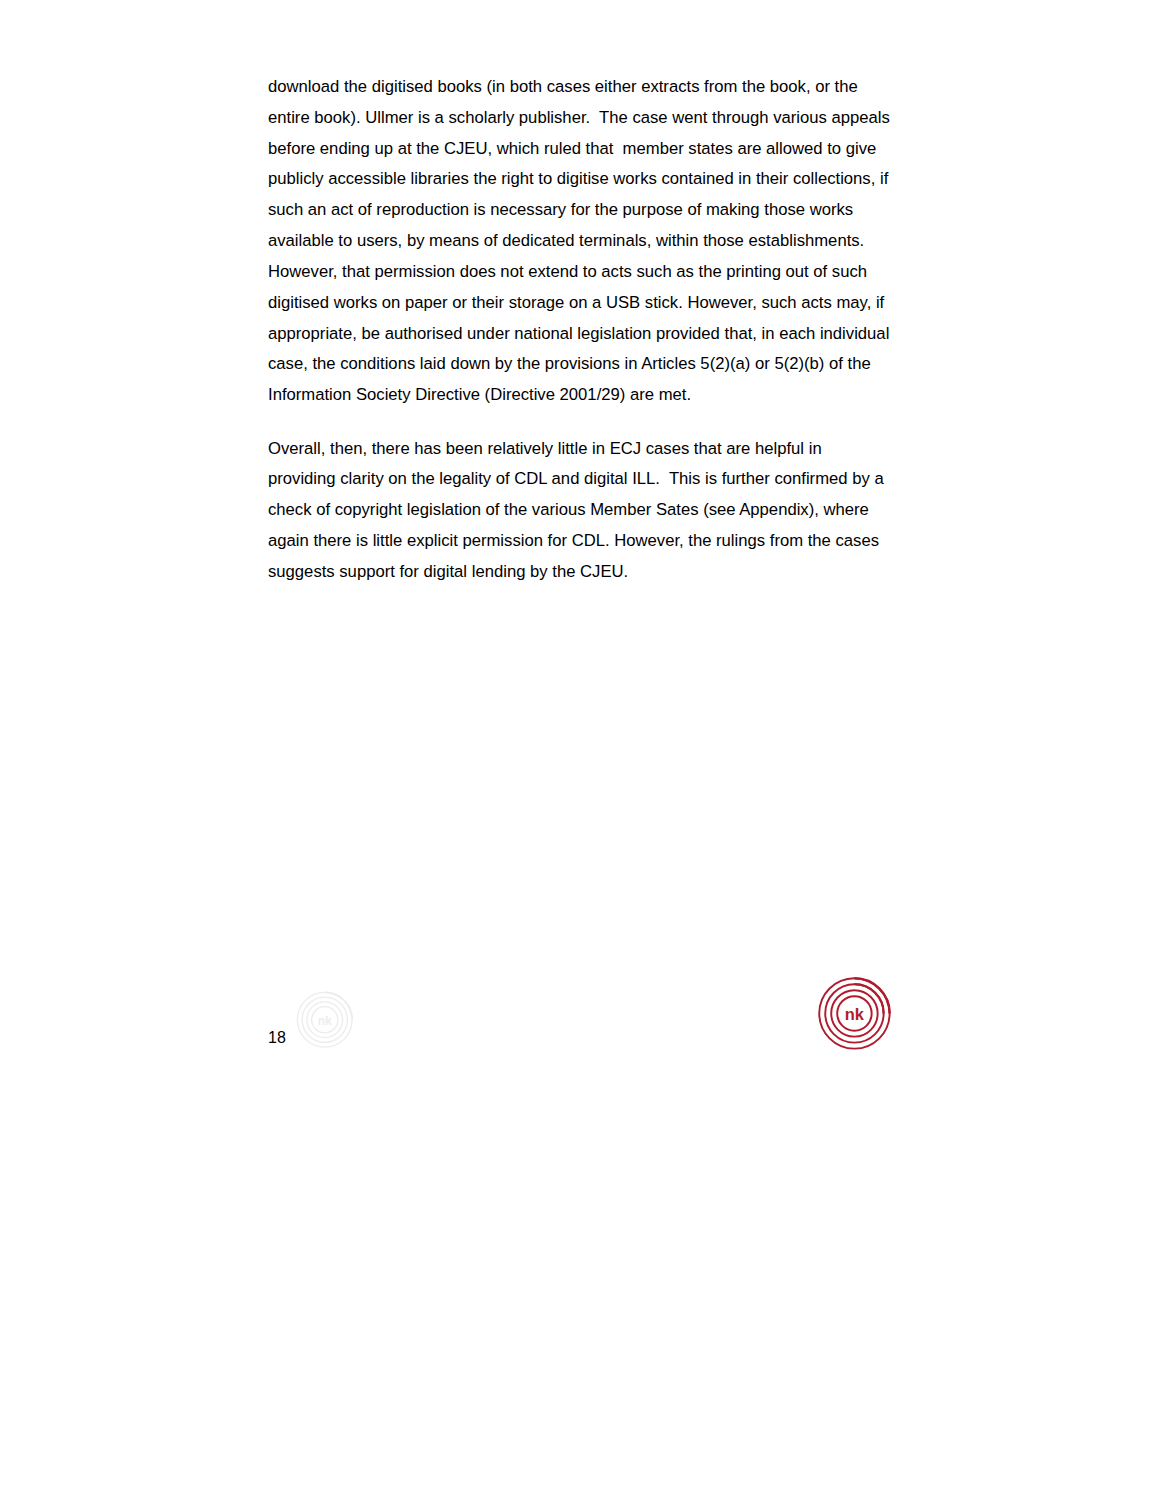download the digitised books (in both cases either extracts from the book, or the entire book). Ullmer is a scholarly publisher. The case went through various appeals before ending up at the CJEU, which ruled that member states are allowed to give publicly accessible libraries the right to digitise works contained in their collections, if such an act of reproduction is necessary for the purpose of making those works available to users, by means of dedicated terminals, within those establishments. However, that permission does not extend to acts such as the printing out of such digitised works on paper or their storage on a USB stick. However, such acts may, if appropriate, be authorised under national legislation provided that, in each individual case, the conditions laid down by the provisions in Articles 5(2)(a) or 5(2)(b) of the Information Society Directive (Directive 2001/29) are met.
Overall, then, there has been relatively little in ECJ cases that are helpful in providing clarity on the legality of CDL and digital ILL. This is further confirmed by a check of copyright legislation of the various Member Sates (see Appendix), where again there is little explicit permission for CDL. However, the rulings from the cases suggests support for digital lending by the CJEU.
18
nk
nk